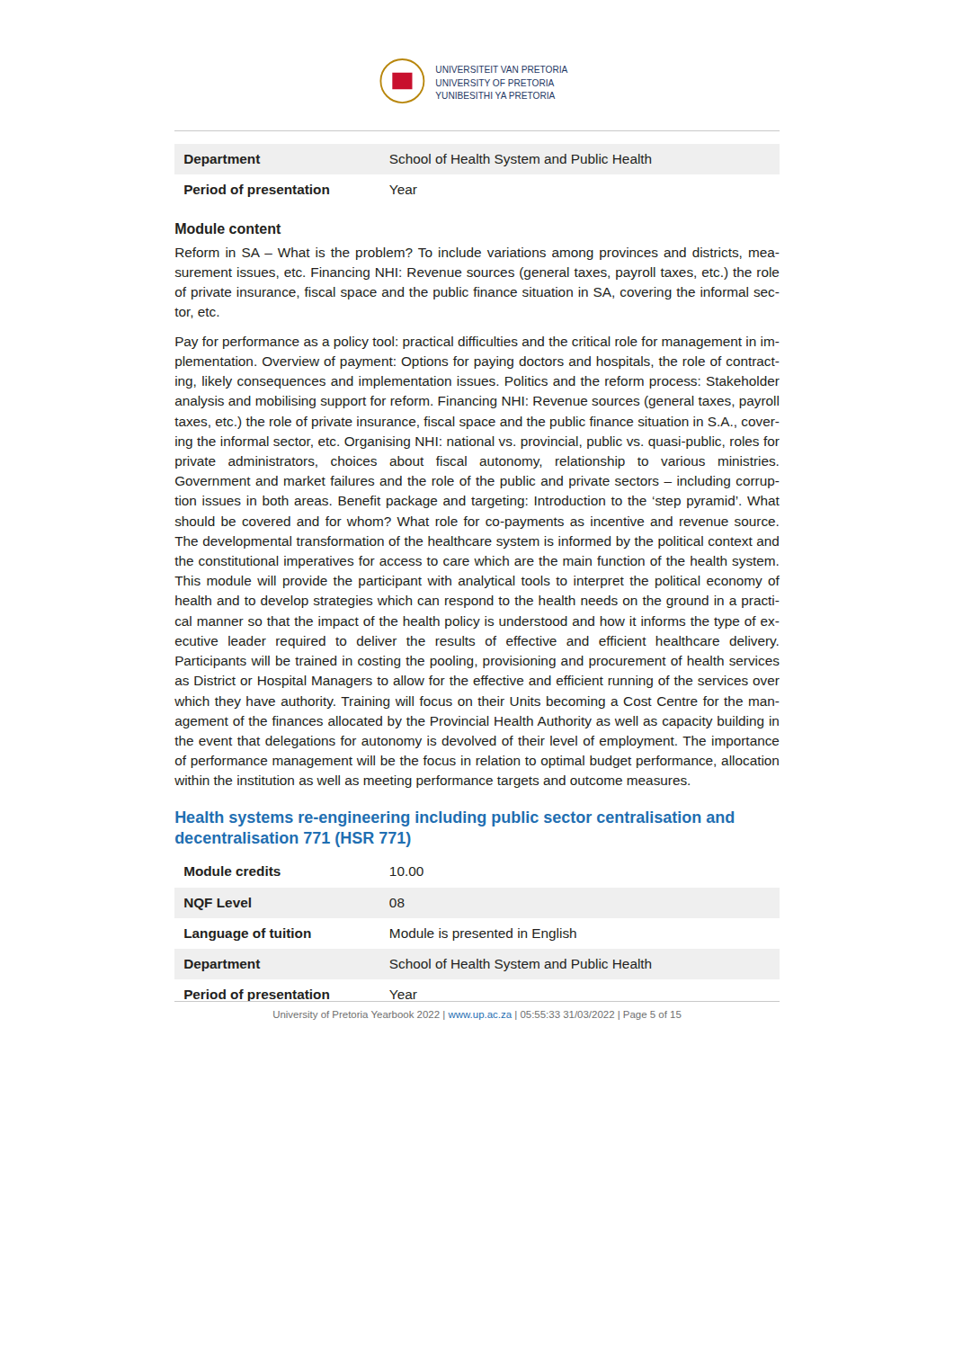| Department | School of Health System and Public Health |
| Period of presentation | Year |
Module content
Reform in SA – What is the problem? To include variations among provinces and districts, measurement issues, etc. Financing NHI: Revenue sources (general taxes, payroll taxes, etc.) the role of private insurance, fiscal space and the public finance situation in SA, covering the informal sector, etc.
Pay for performance as a policy tool: practical difficulties and the critical role for management in implementation. Overview of payment: Options for paying doctors and hospitals, the role of contracting, likely consequences and implementation issues. Politics and the reform process: Stakeholder analysis and mobilising support for reform. Financing NHI: Revenue sources (general taxes, payroll taxes, etc.) the role of private insurance, fiscal space and the public finance situation in S.A., covering the informal sector, etc. Organising NHI: national vs. provincial, public vs. quasi-public, roles for private administrators, choices about fiscal autonomy, relationship to various ministries. Government and market failures and the role of the public and private sectors – including corruption issues in both areas. Benefit package and targeting: Introduction to the ‘step pyramid’. What should be covered and for whom? What role for co-payments as incentive and revenue source. The developmental transformation of the healthcare system is informed by the political context and the constitutional imperatives for access to care which are the main function of the health system. This module will provide the participant with analytical tools to interpret the political economy of health and to develop strategies which can respond to the health needs on the ground in a practical manner so that the impact of the health policy is understood and how it informs the type of executive leader required to deliver the results of effective and efficient healthcare delivery. Participants will be trained in costing the pooling, provisioning and procurement of health services as District or Hospital Managers to allow for the effective and efficient running of the services over which they have authority. Training will focus on their Units becoming a Cost Centre for the management of the finances allocated by the Provincial Health Authority as well as capacity building in the event that delegations for autonomy is devolved of their level of employment. The importance of performance management will be the focus in relation to optimal budget performance, allocation within the institution as well as meeting performance targets and outcome measures.
Health systems re-engineering including public sector centralisation and decentralisation 771 (HSR 771)
| Module credits | 10.00 |
| NQF Level | 08 |
| Language of tuition | Module is presented in English |
| Department | School of Health System and Public Health |
| Period of presentation | Year |
University of Pretoria Yearbook 2022 | www.up.ac.za | 05:55:33 31/03/2022 | Page 5 of 15